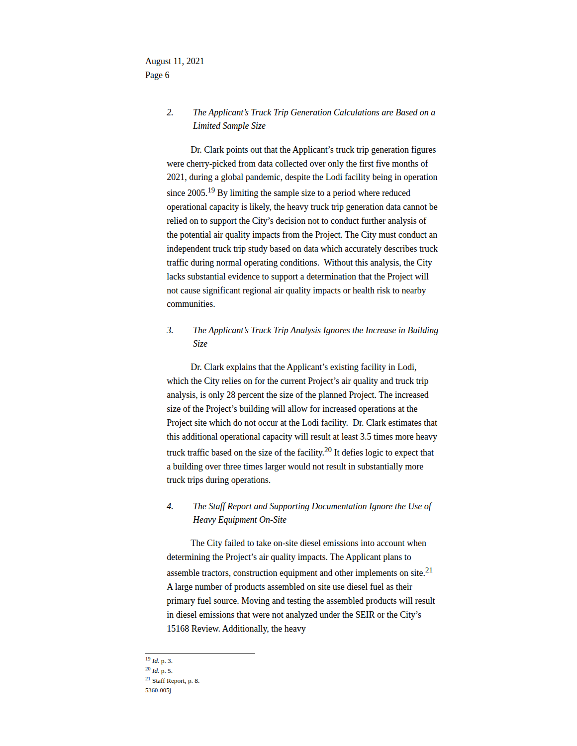August 11, 2021
Page 6
2. The Applicant’s Truck Trip Generation Calculations are Based on a Limited Sample Size
Dr. Clark points out that the Applicant’s truck trip generation figures were cherry-picked from data collected over only the first five months of 2021, during a global pandemic, despite the Lodi facility being in operation since 2005.19 By limiting the sample size to a period where reduced operational capacity is likely, the heavy truck trip generation data cannot be relied on to support the City’s decision not to conduct further analysis of the potential air quality impacts from the Project. The City must conduct an independent truck trip study based on data which accurately describes truck traffic during normal operating conditions. Without this analysis, the City lacks substantial evidence to support a determination that the Project will not cause significant regional air quality impacts or health risk to nearby communities.
3. The Applicant’s Truck Trip Analysis Ignores the Increase in Building Size
Dr. Clark explains that the Applicant’s existing facility in Lodi, which the City relies on for the current Project’s air quality and truck trip analysis, is only 28 percent the size of the planned Project. The increased size of the Project’s building will allow for increased operations at the Project site which do not occur at the Lodi facility. Dr. Clark estimates that this additional operational capacity will result at least 3.5 times more heavy truck traffic based on the size of the facility.20 It defies logic to expect that a building over three times larger would not result in substantially more truck trips during operations.
4. The Staff Report and Supporting Documentation Ignore the Use of Heavy Equipment On-Site
The City failed to take on-site diesel emissions into account when determining the Project’s air quality impacts. The Applicant plans to assemble tractors, construction equipment and other implements on site.21 A large number of products assembled on site use diesel fuel as their primary fuel source. Moving and testing the assembled products will result in diesel emissions that were not analyzed under the SEIR or the City’s 15168 Review. Additionally, the heavy
19 Id. p. 3.
20 Id. p. 5.
21 Staff Report, p. 8.
5360-005j